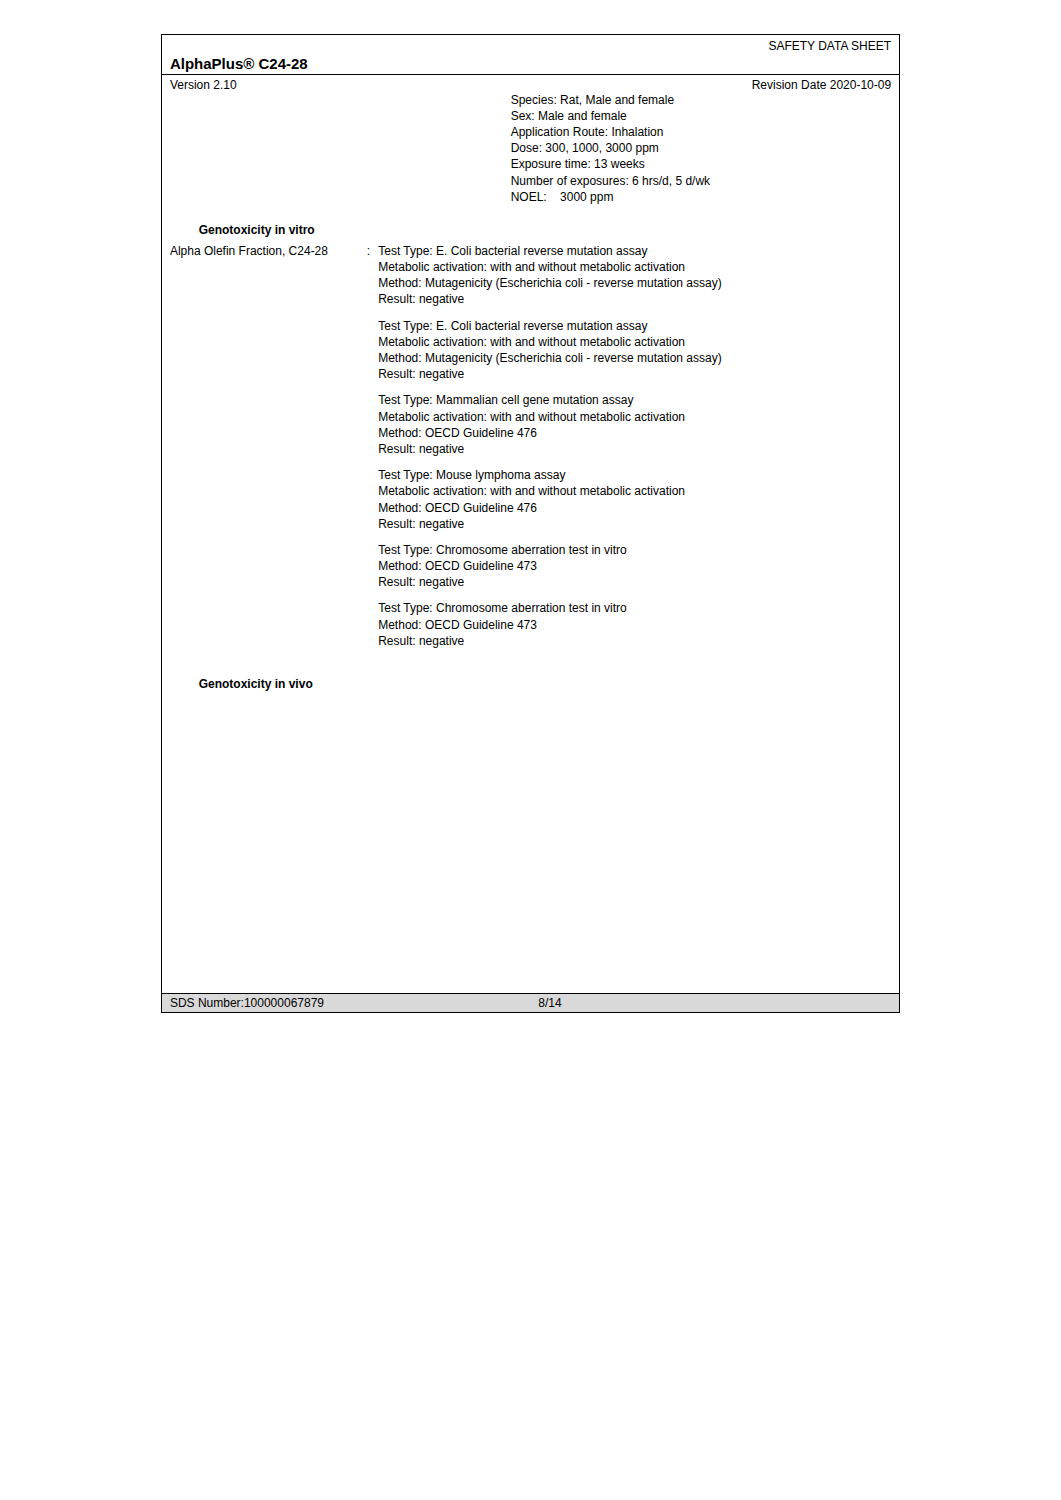SAFETY DATA SHEET
AlphaPlus® C24-28
Version 2.10 Revision Date 2020-10-09
Species: Rat, Male and female
Sex: Male and female
Application Route: Inhalation
Dose: 300, 1000, 3000 ppm
Exposure time: 13 weeks
Number of exposures: 6 hrs/d, 5 d/wk
NOEL: 3000 ppm
Genotoxicity in vitro
| Alpha Olefin Fraction, C24-28 | : | Test Type: E. Coli bacterial reverse mutation assay Metabolic activation: with and without metabolic activation Method: Mutagenicity (Escherichia coli - reverse mutation assay) Result: negative Test Type: E. Coli bacterial reverse mutation assay Metabolic activation: with and without metabolic activation Method: Mutagenicity (Escherichia coli - reverse mutation assay) Result: negative Test Type: Mammalian cell gene mutation assay Metabolic activation: with and without metabolic activation Method: OECD Guideline 476 Result: negative Test Type: Mouse lymphoma assay Metabolic activation: with and without metabolic activation Method: OECD Guideline 476 Result: negative Test Type: Chromosome aberration test in vitro Method: OECD Guideline 473 Result: negative Test Type: Chromosome aberration test in vitro Method: OECD Guideline 473 Result: negative |
Genotoxicity in vivo
SDS Number:100000067879 8/14